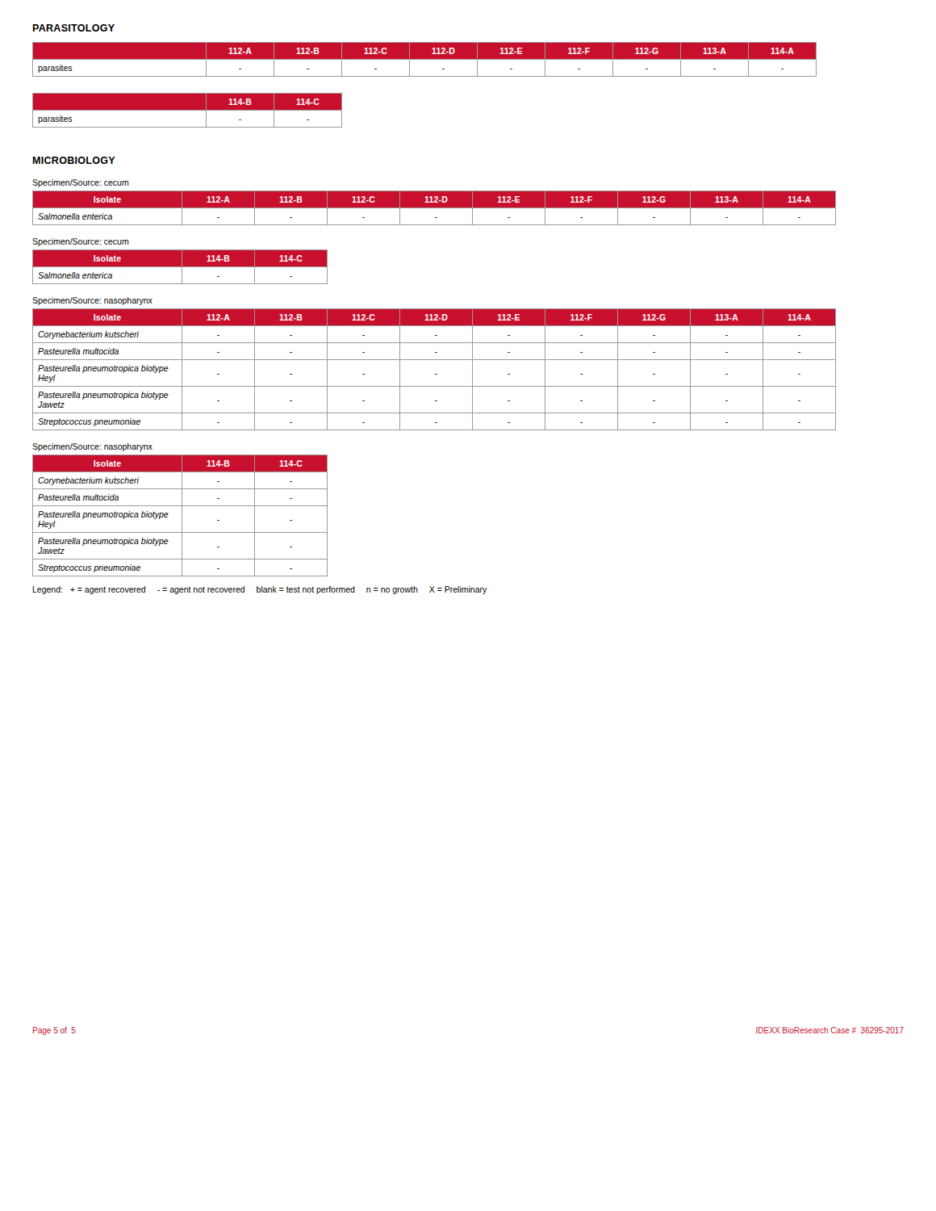PARASITOLOGY
| | 112-A | 112-B | 112-C | 112-D | 112-E | 112-F | 112-G | 113-A | 114-A |
| --- | --- | --- | --- | --- | --- | --- | --- | --- | --- |
| parasites | - | - | - | - | - | - | - | - | - |
| | 114-B | 114-C |
| --- | --- | --- |
| parasites | - | - |
MICROBIOLOGY
Specimen/Source: cecum
| Isolate | 112-A | 112-B | 112-C | 112-D | 112-E | 112-F | 112-G | 113-A | 114-A |
| --- | --- | --- | --- | --- | --- | --- | --- | --- | --- |
| Salmonella enterica | - | - | - | - | - | - | - | - | - |
Specimen/Source: cecum
| Isolate | 114-B | 114-C |
| --- | --- | --- |
| Salmonella enterica | - | - |
Specimen/Source: nasopharynx
| Isolate | 112-A | 112-B | 112-C | 112-D | 112-E | 112-F | 112-G | 113-A | 114-A |
| --- | --- | --- | --- | --- | --- | --- | --- | --- | --- |
| Corynebacterium kutscheri | - | - | - | - | - | - | - | - | - |
| Pasteurella multocida | - | - | - | - | - | - | - | - | - |
| Pasteurella pneumotropica biotype Heyl | - | - | - | - | - | - | - | - | - |
| Pasteurella pneumotropica biotype Jawetz | - | - | - | - | - | - | - | - | - |
| Streptococcus pneumoniae | - | - | - | - | - | - | - | - | - |
Specimen/Source: nasopharynx
| Isolate | 114-B | 114-C |
| --- | --- | --- |
| Corynebacterium kutscheri | - | - |
| Pasteurella multocida | - | - |
| Pasteurella pneumotropica biotype Heyl | - | - |
| Pasteurella pneumotropica biotype Jawetz | - | - |
| Streptococcus pneumoniae | - | - |
Legend: + = agent recovered- = agent not recovered blank = test not performed n = no growth X = Preliminary
Page 5 of 5 IDEXX BioResearch Case # 36295-2017